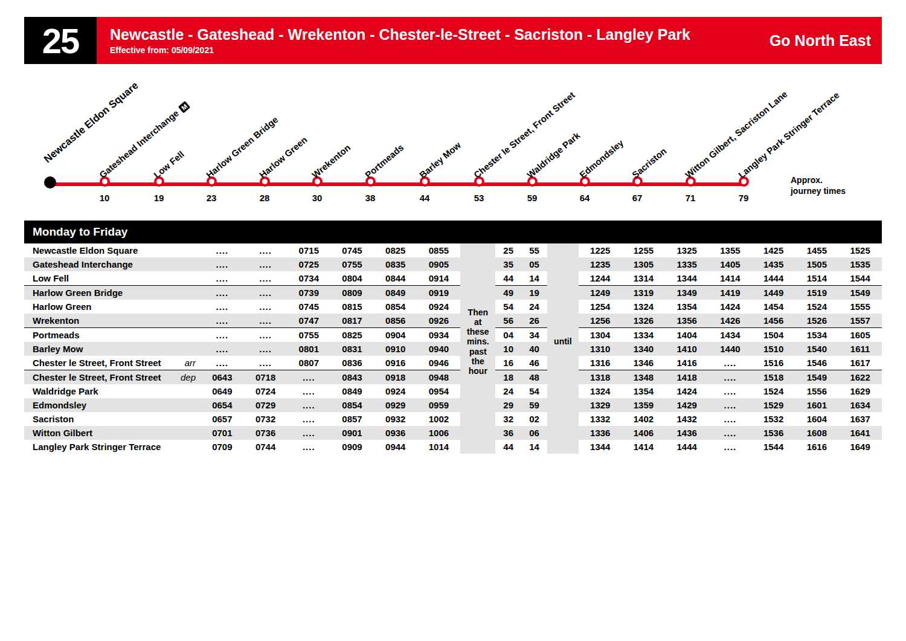25
Newcastle - Gateshead - Wrekenton - Chester-le-Street - Sacriston - Langley Park
Effective from: 05/09/2021
Go North East
Newcastle Eldon Square
Gateshead Interchange M
10
Low Fell
19
Harlow Green Bridge
23
Harlow Green
28
Wrekenton
30
Portmeads
38
Barley Mow
44
Chester le Street, Front Street
53
Waldridge Park
59
Edmondsley
64
Sacriston
67
Witton Gilbert, Sacriston Lane
71
Langley Park Stringer Terrace
79
Approx.
journey times
Monday to Friday
| Newcastle Eldon Square | | .... | .... | 0715 | 0745 | 0825 | 0855 | Then at these mins. past the hour | 25 | 55 | until | 1225 | 1255 | 1325 | 1355 | 1425 | 1455 | 1525 |
| Gateshead Interchange | | .... | .... | 0725 | 0755 | 0835 | 0905 | 35 | 05 | 1235 | 1305 | 1335 | 1405 | 1435 | 1505 | 1535 |
| Low Fell | | .... | .... | 0734 | 0804 | 0844 | 0914 | 44 | 14 | 1244 | 1314 | 1344 | 1414 | 1444 | 1514 | 1544 |
| Harlow Green Bridge | | .... | .... | 0739 | 0809 | 0849 | 0919 | 49 | 19 | 1249 | 1319 | 1349 | 1419 | 1449 | 1519 | 1549 |
| Harlow Green | | .... | .... | 0745 | 0815 | 0854 | 0924 | 54 | 24 | 1254 | 1324 | 1354 | 1424 | 1454 | 1524 | 1555 |
| Wrekenton | | .... | .... | 0747 | 0817 | 0856 | 0926 | 56 | 26 | 1256 | 1326 | 1356 | 1426 | 1456 | 1526 | 1557 |
| Portmeads | | .... | .... | 0755 | 0825 | 0904 | 0934 | 04 | 34 | 1304 | 1334 | 1404 | 1434 | 1504 | 1534 | 1605 |
| Barley Mow | | .... | .... | 0801 | 0831 | 0910 | 0940 | 10 | 40 | 1310 | 1340 | 1410 | 1440 | 1510 | 1540 | 1611 |
| Chester le Street, Front Street | arr | .... | .... | 0807 | 0836 | 0916 | 0946 | 16 | 46 | 1316 | 1346 | 1416 | .... | 1516 | 1546 | 1617 |
| Chester le Street, Front Street | dep | 0643 | 0718 | .... | 0843 | 0918 | 0948 | 18 | 48 | 1318 | 1348 | 1418 | .... | 1518 | 1549 | 1622 |
| Waldridge Park | | 0649 | 0724 | .... | 0849 | 0924 | 0954 | 24 | 54 | 1324 | 1354 | 1424 | .... | 1524 | 1556 | 1629 |
| Edmondsley | | 0654 | 0729 | .... | 0854 | 0929 | 0959 | 29 | 59 | 1329 | 1359 | 1429 | .... | 1529 | 1601 | 1634 |
| Sacriston | | 0657 | 0732 | .... | 0857 | 0932 | 1002 | 32 | 02 | 1332 | 1402 | 1432 | .... | 1532 | 1604 | 1637 |
| Witton Gilbert | | 0701 | 0736 | .... | 0901 | 0936 | 1006 | 36 | 06 | 1336 | 1406 | 1436 | .... | 1536 | 1608 | 1641 |
| Langley Park Stringer Terrace | | 0709 | 0744 | .... | 0909 | 0944 | 1014 | | 44 | 14 | | 1344 | 1414 | 1444 | .... | 1544 | 1616 | 1649 |